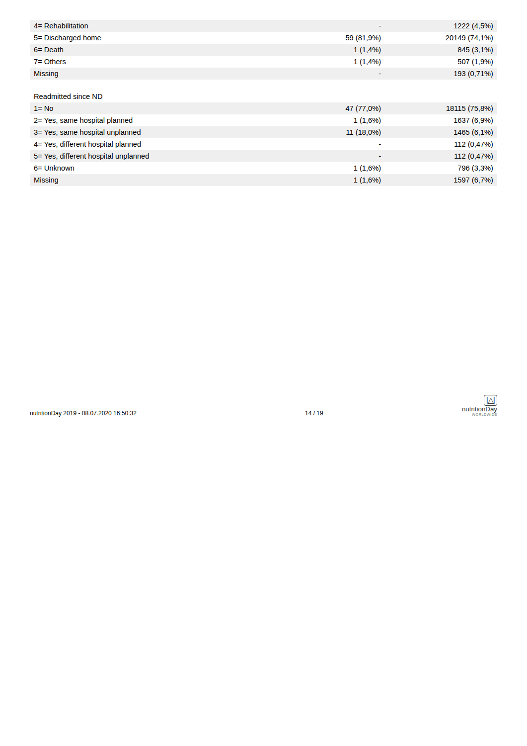| 4= Rehabilitation | - | 1222 (4,5%) |
| 5= Discharged home | 59 (81,9%) | 20149 (74,1%) |
| 6= Death | 1 (1,4%) | 845 (3,1%) |
| 7= Others | 1 (1,4%) | 507 (1,9%) |
| Missing | - | 193 (0,71%) |
| Readmitted since ND | | |
| 1= No | 47 (77,0%) | 18115 (75,8%) |
| 2= Yes, same hospital planned | 1 (1,6%) | 1637 (6,9%) |
| 3= Yes, same hospital unplanned | 11 (18,0%) | 1465 (6,1%) |
| 4= Yes, different hospital planned | - | 112 (0,47%) |
| 5= Yes, different hospital unplanned | - | 112 (0,47%) |
| 6= Unknown | 1 (1,6%) | 796 (3,3%) |
| Missing | 1 (1,6%) | 1597 (6,7%) |
nutritionDay 2019 - 08.07.2020 16:50:32
14 / 19
|△|
nutritionDay
WORLDWIDE